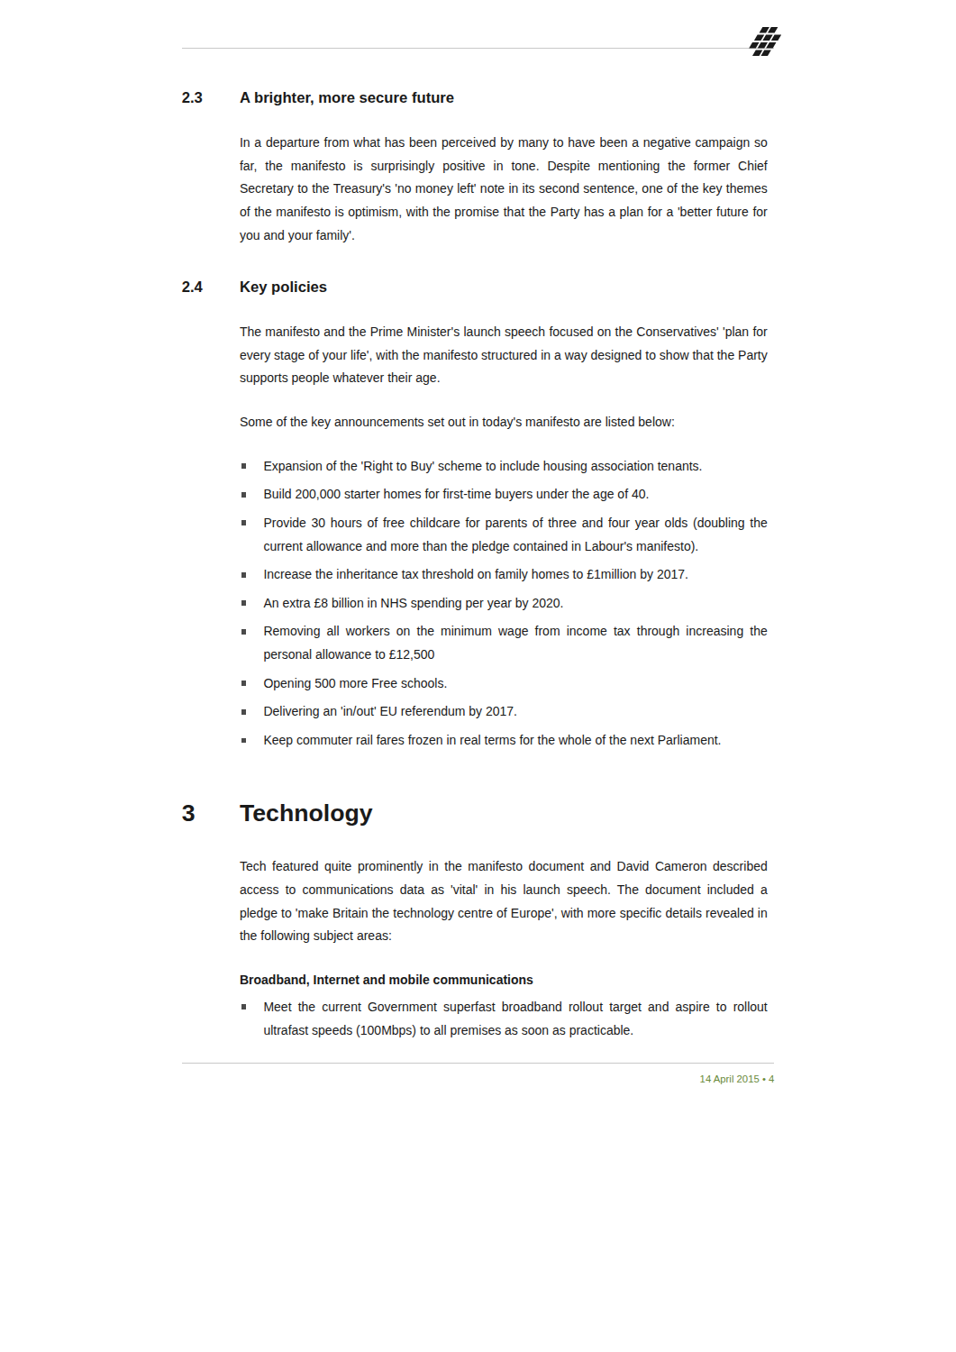2.3 A brighter, more secure future
In a departure from what has been perceived by many to have been a negative campaign so far, the manifesto is surprisingly positive in tone. Despite mentioning the former Chief Secretary to the Treasury's 'no money left' note in its second sentence, one of the key themes of the manifesto is optimism, with the promise that the Party has a plan for a 'better future for you and your family'.
2.4 Key policies
The manifesto and the Prime Minister's launch speech focused on the Conservatives' 'plan for every stage of your life', with the manifesto structured in a way designed to show that the Party supports people whatever their age.
Some of the key announcements set out in today's manifesto are listed below:
Expansion of the 'Right to Buy' scheme to include housing association tenants.
Build 200,000 starter homes for first-time buyers under the age of 40.
Provide 30 hours of free childcare for parents of three and four year olds (doubling the current allowance and more than the pledge contained in Labour's manifesto).
Increase the inheritance tax threshold on family homes to £1million by 2017.
An extra £8 billion in NHS spending per year by 2020.
Removing all workers on the minimum wage from income tax through increasing the personal allowance to £12,500
Opening 500 more Free schools.
Delivering an 'in/out' EU referendum by 2017.
Keep commuter rail fares frozen in real terms for the whole of the next Parliament.
3 Technology
Tech featured quite prominently in the manifesto document and David Cameron described access to communications data as 'vital' in his launch speech. The document included a pledge to 'make Britain the technology centre of Europe', with more specific details revealed in the following subject areas:
Broadband, Internet and mobile communications
Meet the current Government superfast broadband rollout target and aspire to rollout ultrafast speeds (100Mbps) to all premises as soon as practicable.
14 April 2015 • 4